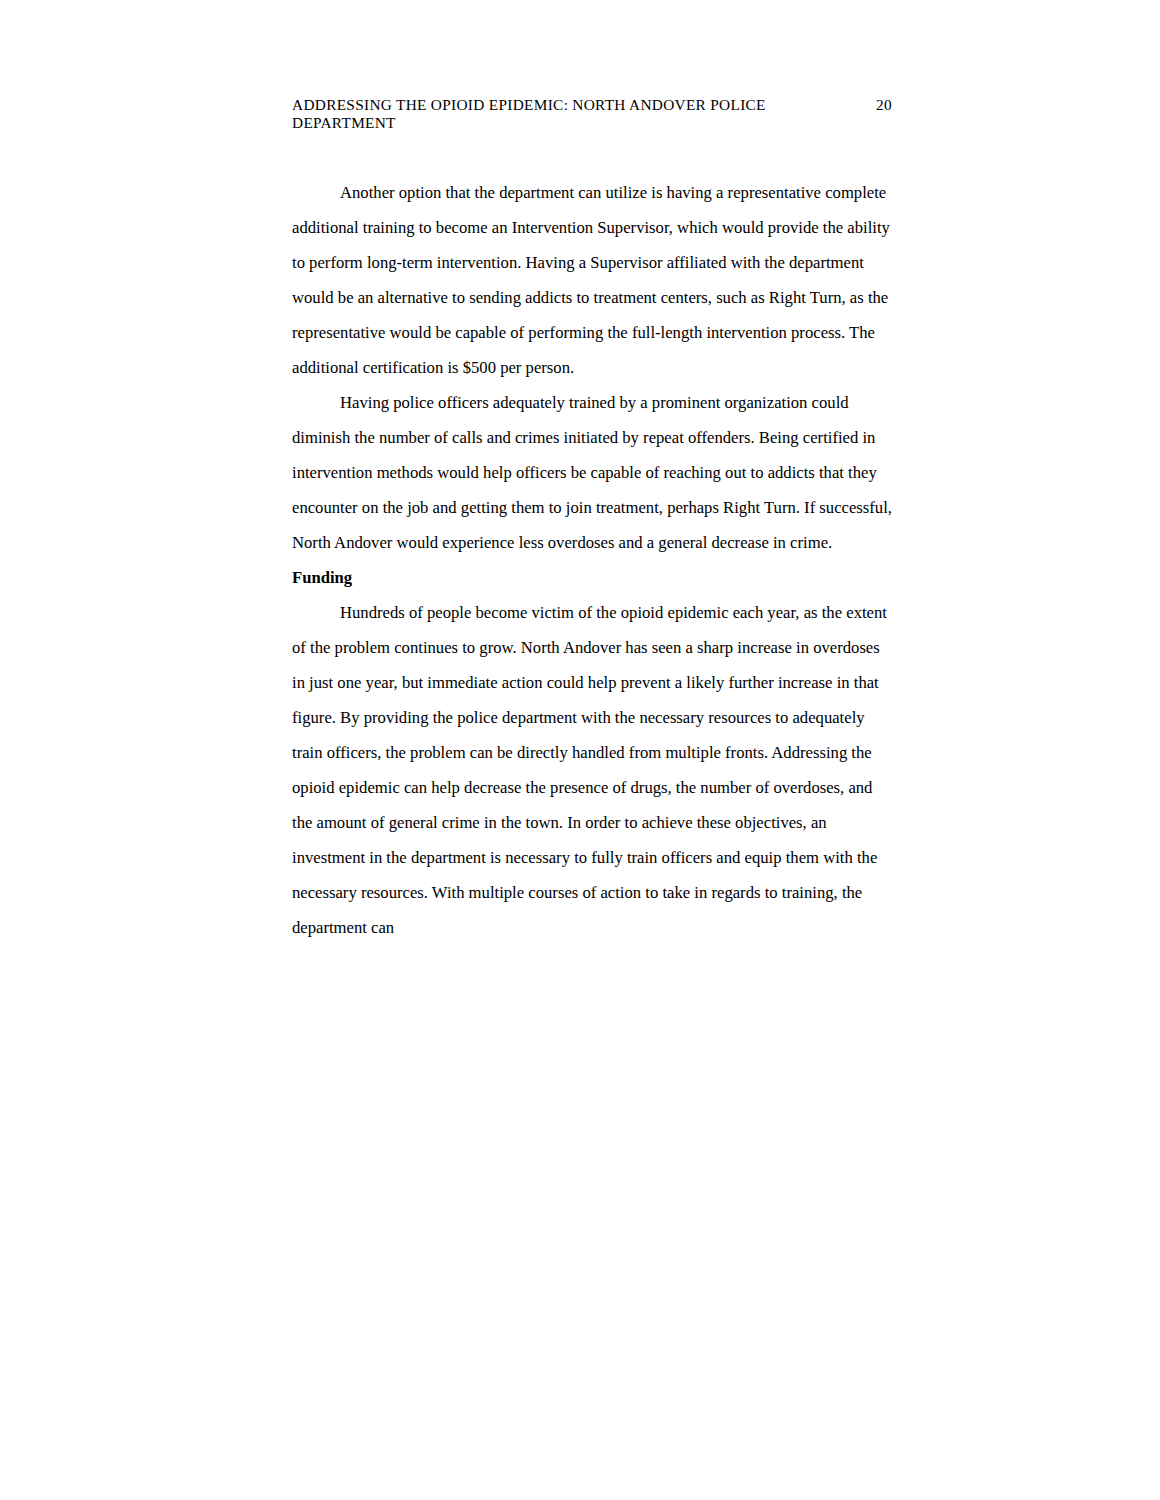Addressing the Opioid Epidemic: North Andover Police Department 20
Another option that the department can utilize is having a representative complete additional training to become an Intervention Supervisor, which would provide the ability to perform long-term intervention. Having a Supervisor affiliated with the department would be an alternative to sending addicts to treatment centers, such as Right Turn, as the representative would be capable of performing the full-length intervention process. The additional certification is $500 per person.
Having police officers adequately trained by a prominent organization could diminish the number of calls and crimes initiated by repeat offenders. Being certified in intervention methods would help officers be capable of reaching out to addicts that they encounter on the job and getting them to join treatment, perhaps Right Turn. If successful, North Andover would experience less overdoses and a general decrease in crime.
Funding
Hundreds of people become victim of the opioid epidemic each year, as the extent of the problem continues to grow. North Andover has seen a sharp increase in overdoses in just one year, but immediate action could help prevent a likely further increase in that figure. By providing the police department with the necessary resources to adequately train officers, the problem can be directly handled from multiple fronts. Addressing the opioid epidemic can help decrease the presence of drugs, the number of overdoses, and the amount of general crime in the town. In order to achieve these objectives, an investment in the department is necessary to fully train officers and equip them with the necessary resources. With multiple courses of action to take in regards to training, the department can